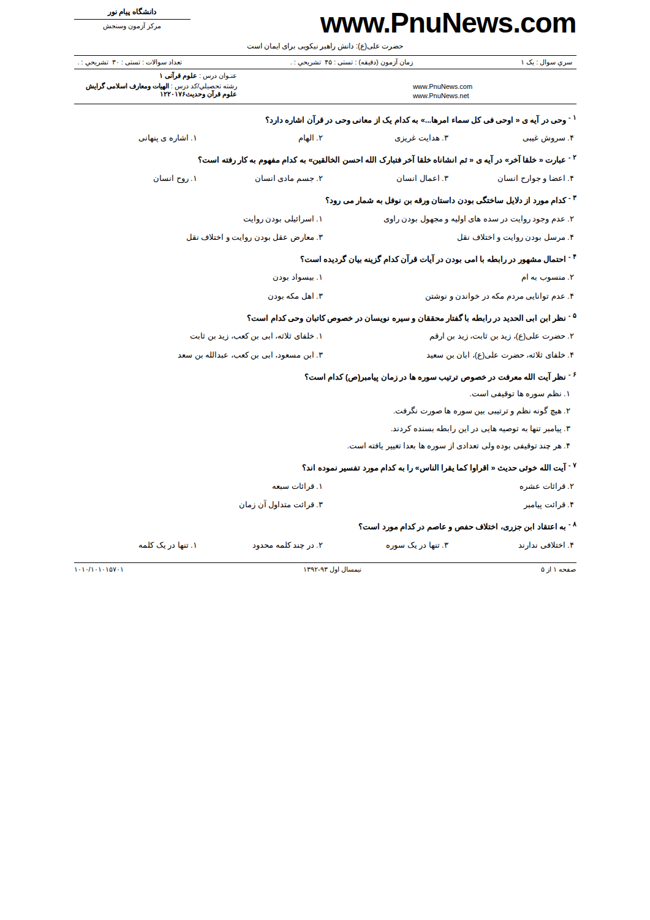www.PnuNews.com
دانشگاه پیام نور
مرکز آزمون وسنجش
حضرت علی(ع): دانش راهبر نیکویی برای ایمان است
سري سوال : یک ۱
زمان آزمون (دقیقه) : تستی : ۴۵ تشریحي : .
تعداد سوالات : تستی : ۳۰ تشریحي : .
| | | عنـوان درس : علوم قرآنی ۱ |
| www.PnuNews.com www.PnuNews.net | | رشته تحصیلي/کد درس : الهیات ومعارف اسلامی گرایش علوم قرآن وحدیث۱۲۲۰۱۷۶ |
۱ - وحی در آیه ی « اوحی فی کل سماء امرها...» به کدام یک از معانی وحی در قرآن اشاره دارد؟
۴. سروش غیبی
۳. هدایت غریزی
۲. الهام
۱. اشاره ی پنهانی
۲ - عبارت « خلقا آخر» در آیه ی « ثم انشاناه خلقا آخر فتبارک الله احسن الخالقین» به کدام مفهوم به کار رفته است؟
۴. اعضا و جوارح انسان
۳. اعمال انسان
۲. جسم مادی انسان
۱. روح انسان
۳ - کدام مورد از دلایل ساختگی بودن داستان ورقه بن نوفل به شمار می رود؟
۲. عدم وجود روایت در سده های اولیه و مجهول بودن راوی
۱. اسرائیلی بودن روایت
۴. مرسل بودن روایت و اختلاف نقل
۳. معارض عقل بودن روایت و اختلاف نقل
۴ - احتمال مشهور در رابطه با امی بودن در آیات قرآن کدام گزینه بیان گردیده است؟
۲. منسوب به ام
۱. بیسواد بودن
۴. عدم توانایی مردم مکه در خواندن و نوشتن
۳. اهل مکه بودن
۵ - نظر ابن ابی الحدید در رابطه با گفتار محققان و سیره نویسان در خصوص کاتبان وحی کدام است؟
۲. حضرت علی(ع)، زید بن ثابت، زید بن ارقم
۱. خلفای ثلاثه، ابی بن کعب، زید بن ثابت
۴. خلفای ثلاثه، حضرت علی(ع)، ابان بن سعید
۳. ابن مسعود، ابی بن کعب، عبدالله بن سعد
۶ - نظر آیت الله معرفت در خصوص ترتیب سوره ها در زمان پیامبر(ص) کدام است؟
۱. نظم سوره ها توقیفی است.
۲. هیچ گونه نظم و ترتیبی بین سوره ها صورت نگرفت.
۳. پیامبر تنها به توصیه هایی در این رابطه بسنده کردند.
۴. هر چند توقیفی بوده ولی تعدادی از سوره ها بعدا تغییر یافته است.
۷ - آیت الله خوئی حدیث « اقراوا کما یقرا الناس» را به کدام مورد تفسیر نموده اند؟
۲. قرائات عشره
۱. قرائات سبعه
۴. قرائت پیامبر
۳. قرائت متداول آن زمان
۸ - به اعتقاد ابن جزری، اختلاف حفص و عاصم در کدام مورد است؟
۴. اختلافی ندارند
۳. تنها در یک سوره
۲. در چند کلمه محدود
۱. تنها در یک کلمه
صفحه ۱ از ۵
نیمسال اول ۹۳-۱۳۹۲
۱۰۱۰/۱۰۱۰۱۵۷۰۱